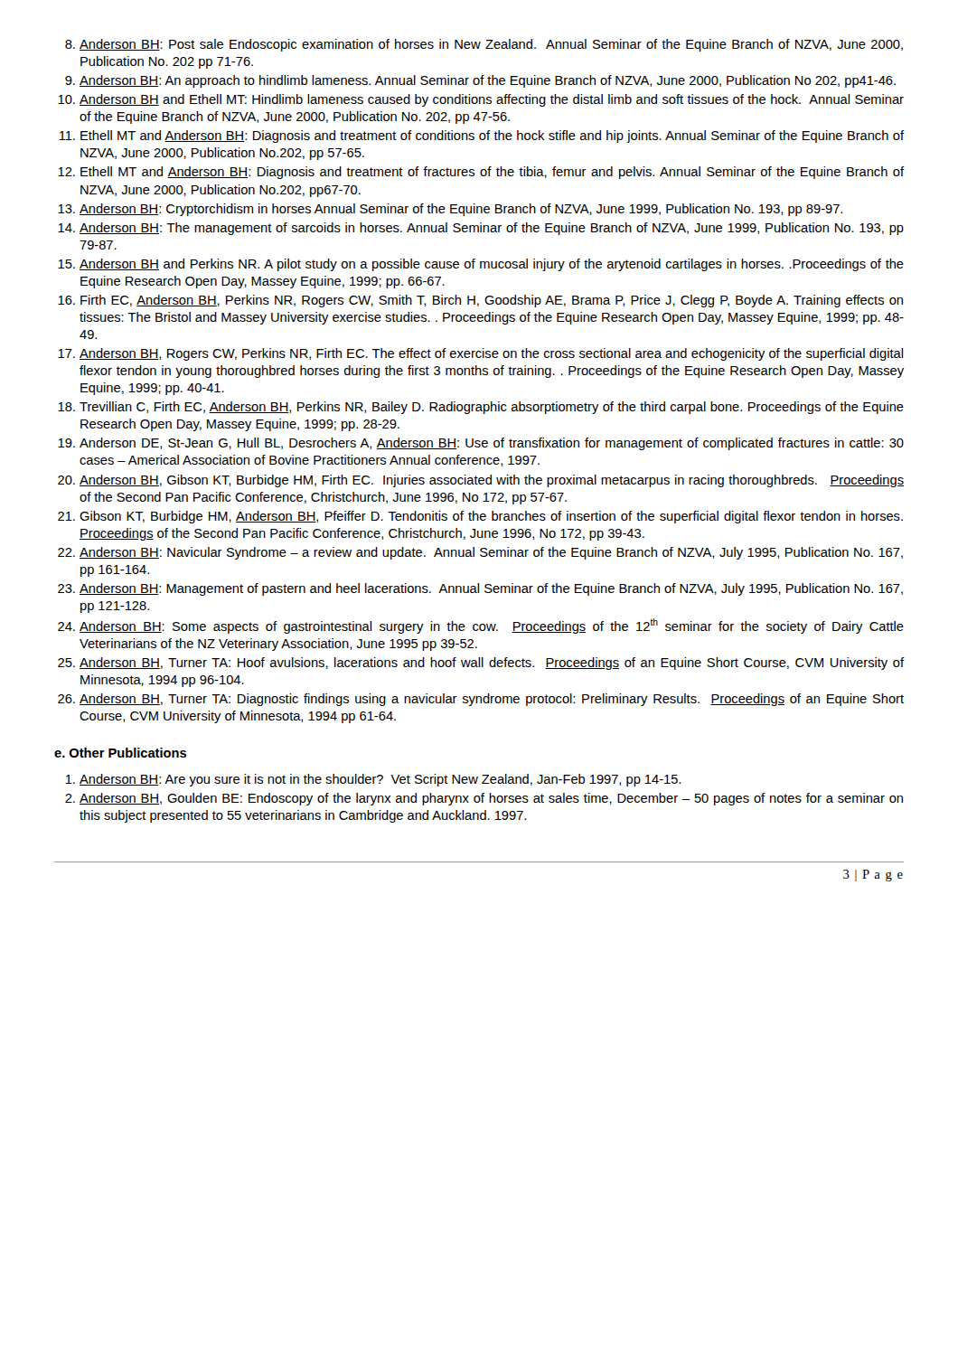Anderson BH: Post sale Endoscopic examination of horses in New Zealand. Annual Seminar of the Equine Branch of NZVA, June 2000, Publication No. 202 pp 71-76.
Anderson BH: An approach to hindlimb lameness. Annual Seminar of the Equine Branch of NZVA, June 2000, Publication No 202, pp41-46.
Anderson BH and Ethell MT: Hindlimb lameness caused by conditions affecting the distal limb and soft tissues of the hock. Annual Seminar of the Equine Branch of NZVA, June 2000, Publication No. 202, pp 47-56.
Ethell MT and Anderson BH: Diagnosis and treatment of conditions of the hock stifle and hip joints. Annual Seminar of the Equine Branch of NZVA, June 2000, Publication No.202, pp 57-65.
Ethell MT and Anderson BH: Diagnosis and treatment of fractures of the tibia, femur and pelvis. Annual Seminar of the Equine Branch of NZVA, June 2000, Publication No.202, pp67-70.
Anderson BH: Cryptorchidism in horses Annual Seminar of the Equine Branch of NZVA, June 1999, Publication No. 193, pp 89-97.
Anderson BH: The management of sarcoids in horses. Annual Seminar of the Equine Branch of NZVA, June 1999, Publication No. 193, pp 79-87.
Anderson BH and Perkins NR. A pilot study on a possible cause of mucosal injury of the arytenoid cartilages in horses. .Proceedings of the Equine Research Open Day, Massey Equine, 1999; pp. 66-67.
Firth EC, Anderson BH, Perkins NR, Rogers CW, Smith T, Birch H, Goodship AE, Brama P, Price J, Clegg P, Boyde A. Training effects on tissues: The Bristol and Massey University exercise studies. . Proceedings of the Equine Research Open Day, Massey Equine, 1999; pp. 48-49.
Anderson BH, Rogers CW, Perkins NR, Firth EC. The effect of exercise on the cross sectional area and echogenicity of the superficial digital flexor tendon in young thoroughbred horses during the first 3 months of training. . Proceedings of the Equine Research Open Day, Massey Equine, 1999; pp. 40-41.
Trevillian C, Firth EC, Anderson BH, Perkins NR, Bailey D. Radiographic absorptiometry of the third carpal bone. Proceedings of the Equine Research Open Day, Massey Equine, 1999; pp. 28-29.
Anderson DE, St-Jean G, Hull BL, Desrochers A, Anderson BH: Use of transfixation for management of complicated fractures in cattle: 30 cases – Americal Association of Bovine Practitioners Annual conference, 1997.
Anderson BH, Gibson KT, Burbidge HM, Firth EC. Injuries associated with the proximal metacarpus in racing thoroughbreds. Proceedings of the Second Pan Pacific Conference, Christchurch, June 1996, No 172, pp 57-67.
Gibson KT, Burbidge HM, Anderson BH, Pfeiffer D. Tendonitis of the branches of insertion of the superficial digital flexor tendon in horses. Proceedings of the Second Pan Pacific Conference, Christchurch, June 1996, No 172, pp 39-43.
Anderson BH: Navicular Syndrome – a review and update. Annual Seminar of the Equine Branch of NZVA, July 1995, Publication No. 167, pp 161-164.
Anderson BH: Management of pastern and heel lacerations. Annual Seminar of the Equine Branch of NZVA, July 1995, Publication No. 167, pp 121-128.
Anderson BH: Some aspects of gastrointestinal surgery in the cow. Proceedings of the 12th seminar for the society of Dairy Cattle Veterinarians of the NZ Veterinary Association, June 1995 pp 39-52.
Anderson BH, Turner TA: Hoof avulsions, lacerations and hoof wall defects. Proceedings of an Equine Short Course, CVM University of Minnesota, 1994 pp 96-104.
Anderson BH, Turner TA: Diagnostic findings using a navicular syndrome protocol: Preliminary Results. Proceedings of an Equine Short Course, CVM University of Minnesota, 1994 pp 61-64.
e. Other Publications
Anderson BH: Are you sure it is not in the shoulder? Vet Script New Zealand, Jan-Feb 1997, pp 14-15.
Anderson BH, Goulden BE: Endoscopy of the larynx and pharynx of horses at sales time, December – 50 pages of notes for a seminar on this subject presented to 55 veterinarians in Cambridge and Auckland. 1997.
3 | P a g e